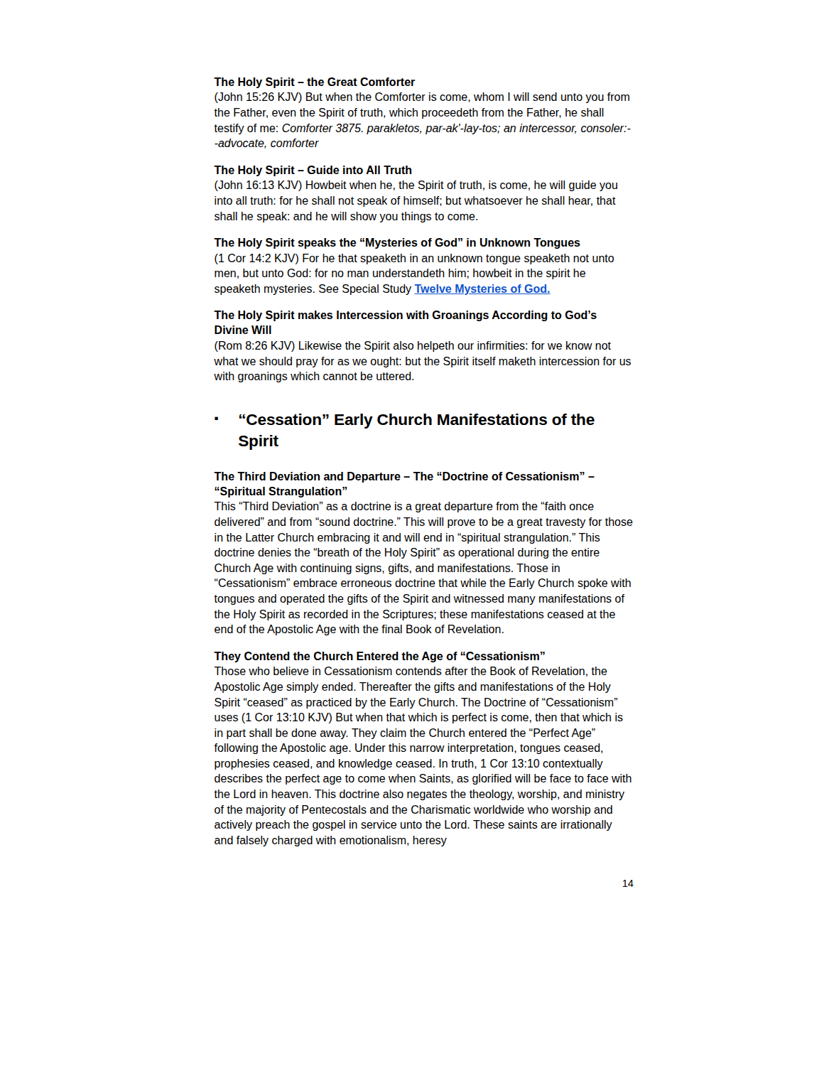The Holy Spirit – the Great Comforter
(John 15:26 KJV) But when the Comforter is come, whom I will send unto you from the Father, even the Spirit of truth, which proceedeth from the Father, he shall testify of me: Comforter 3875. parakletos, par-ak'-lay-tos; an intercessor, consoler:--advocate, comforter
The Holy Spirit – Guide into All Truth
(John 16:13 KJV) Howbeit when he, the Spirit of truth, is come, he will guide you into all truth: for he shall not speak of himself; but whatsoever he shall hear, that shall he speak: and he will show you things to come.
The Holy Spirit speaks the “Mysteries of God” in Unknown Tongues
(1 Cor 14:2 KJV) For he that speaketh in an unknown tongue speaketh not unto men, but unto God: for no man understandeth him; howbeit in the spirit he speaketh mysteries. See Special Study Twelve Mysteries of God.
The Holy Spirit makes Intercession with Groanings According to God’s Divine Will
(Rom 8:26 KJV) Likewise the Spirit also helpeth our infirmities: for we know not what we should pray for as we ought: but the Spirit itself maketh intercession for us with groanings which cannot be uttered.
“Cessation” Early Church Manifestations of the Spirit
The Third Deviation and Departure – The “Doctrine of Cessationism” – “Spiritual Strangulation”
This “Third Deviation” as a doctrine is a great departure from the “faith once delivered” and from “sound doctrine.” This will prove to be a great travesty for those in the Latter Church embracing it and will end in “spiritual strangulation.” This doctrine denies the “breath of the Holy Spirit” as operational during the entire Church Age with continuing signs, gifts, and manifestations. Those in “Cessationism” embrace erroneous doctrine that while the Early Church spoke with tongues and operated the gifts of the Spirit and witnessed many manifestations of the Holy Spirit as recorded in the Scriptures; these manifestations ceased at the end of the Apostolic Age with the final Book of Revelation.
They Contend the Church Entered the Age of “Cessationism”
Those who believe in Cessationism contends after the Book of Revelation, the Apostolic Age simply ended. Thereafter the gifts and manifestations of the Holy Spirit “ceased” as practiced by the Early Church. The Doctrine of “Cessationism” uses (1 Cor 13:10 KJV) But when that which is perfect is come, then that which is in part shall be done away. They claim the Church entered the “Perfect Age” following the Apostolic age. Under this narrow interpretation, tongues ceased, prophesies ceased, and knowledge ceased. In truth, 1 Cor 13:10 contextually describes the perfect age to come when Saints, as glorified will be face to face with the Lord in heaven. This doctrine also negates the theology, worship, and ministry of the majority of Pentecostals and the Charismatic worldwide who worship and actively preach the gospel in service unto the Lord. These saints are irrationally and falsely charged with emotionalism, heresy
14